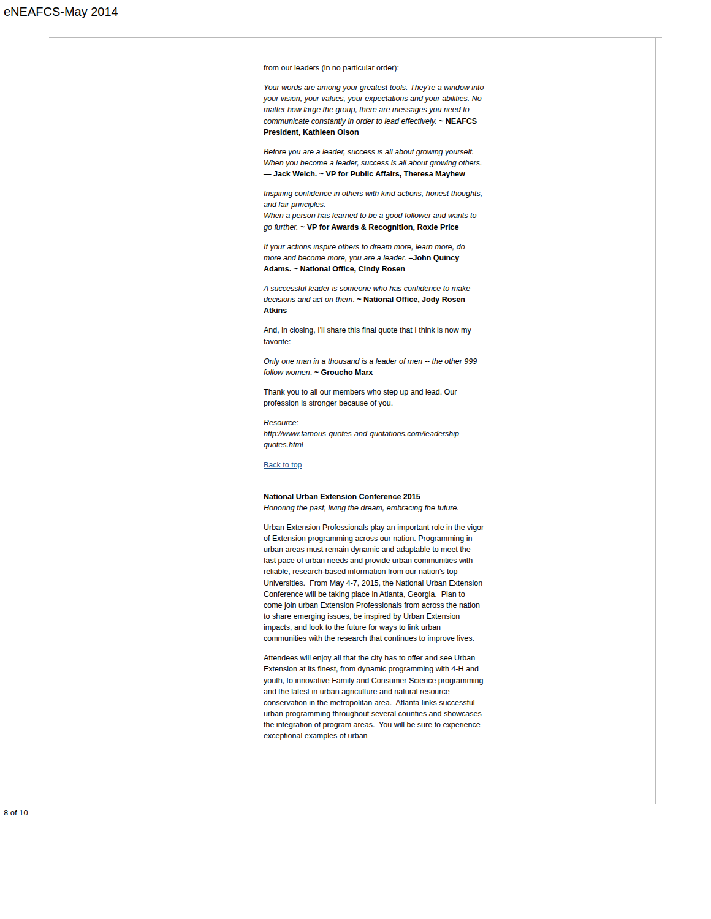eNEAFCS-May 2014
from our leaders (in no particular order):
Your words are among your greatest tools. They're a window into your vision, your values, your expectations and your abilities. No matter how large the group, there are messages you need to communicate constantly in order to lead effectively. ~ NEAFCS President, Kathleen Olson
Before you are a leader, success is all about growing yourself. When you become a leader, success is all about growing others. — Jack Welch. ~ VP for Public Affairs, Theresa Mayhew
Inspiring confidence in others with kind actions, honest thoughts, and fair principles.
When a person has learned to be a good follower and wants to go further. ~ VP for Awards & Recognition, Roxie Price
If your actions inspire others to dream more, learn more, do more and become more, you are a leader. –John Quincy Adams. ~ National Office, Cindy Rosen
A successful leader is someone who has confidence to make decisions and act on them. ~ National Office, Jody Rosen Atkins
And, in closing, I'll share this final quote that I think is now my favorite:
Only one man in a thousand is a leader of men -- the other 999 follow women. ~ Groucho Marx
Thank you to all our members who step up and lead. Our profession is stronger because of you.
Resource:
http://www.famous-quotes-and-quotations.com/leadership-quotes.html
Back to top
National Urban Extension Conference 2015
Honoring the past, living the dream, embracing the future.
Urban Extension Professionals play an important role in the vigor of Extension programming across our nation. Programming in urban areas must remain dynamic and adaptable to meet the fast pace of urban needs and provide urban communities with reliable, research-based information from our nation's top Universities. From May 4-7, 2015, the National Urban Extension Conference will be taking place in Atlanta, Georgia. Plan to come join urban Extension Professionals from across the nation to share emerging issues, be inspired by Urban Extension impacts, and look to the future for ways to link urban communities with the research that continues to improve lives.
Attendees will enjoy all that the city has to offer and see Urban Extension at its finest, from dynamic programming with 4-H and youth, to innovative Family and Consumer Science programming and the latest in urban agriculture and natural resource conservation in the metropolitan area. Atlanta links successful urban programming throughout several counties and showcases the integration of program areas. You will be sure to experience exceptional examples of urban
8 of 10